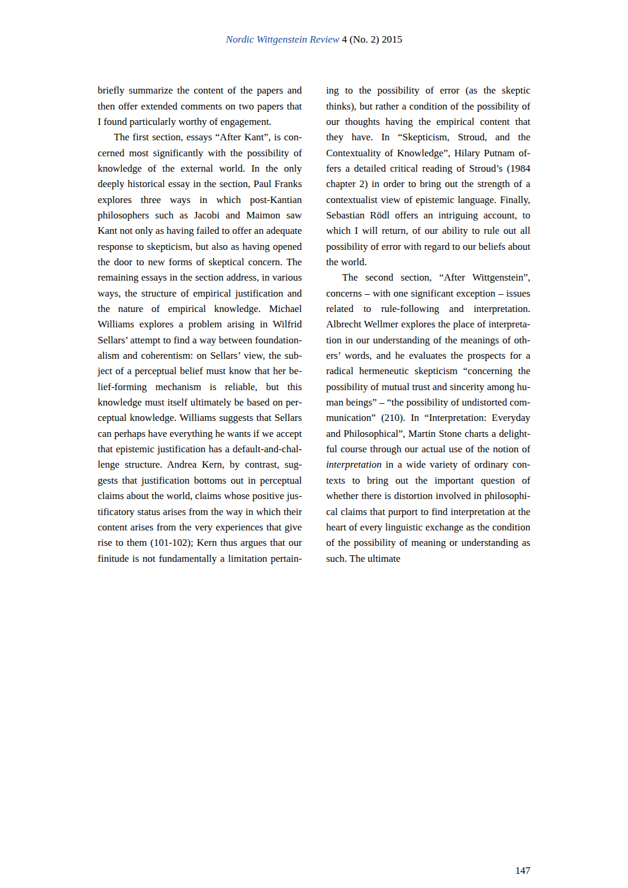Nordic Wittgenstein Review 4 (No. 2) 2015
briefly summarize the content of the papers and then offer extended comments on two papers that I found particularly worthy of engagement.
The first section, essays “After Kant”, is concerned most significantly with the possibility of knowledge of the external world. In the only deeply historical essay in the section, Paul Franks explores three ways in which post-Kantian philosophers such as Jacobi and Maimon saw Kant not only as having failed to offer an adequate response to skepticism, but also as having opened the door to new forms of skeptical concern. The remaining essays in the section address, in various ways, the structure of empirical justification and the nature of empirical knowledge. Michael Williams explores a problem arising in Wilfrid Sellars’ attempt to find a way between foundationalism and coherentism: on Sellars’ view, the subject of a perceptual belief must know that her belief-forming mechanism is reliable, but this knowledge must itself ultimately be based on perceptual knowledge. Williams suggests that Sellars can perhaps have everything he wants if we accept that epistemic justification has a default-and-challenge structure. Andrea Kern, by contrast, suggests that justification bottoms out in perceptual claims about the world, claims whose positive justificatory status arises from the way in which their content arises from the very experiences that give rise to them (101-102); Kern thus argues that our finitude is not fundamentally a limitation pertaining to the possibility of error (as the skeptic thinks), but rather a condition of the possibility of our thoughts having the empirical content that they have. In “Skepticism, Stroud, and the Contextuality of Knowledge”, Hilary Putnam offers a detailed critical reading of Stroud’s (1984 chapter 2) in order to bring out the strength of a contextualist view of epistemic language. Finally, Sebastian Rödl offers an intriguing account, to which I will return, of our ability to rule out all possibility of error with regard to our beliefs about the world.
The second section, “After Wittgenstein”, concerns – with one significant exception – issues related to rule-following and interpretation. Albrecht Wellmer explores the place of interpretation in our understanding of the meanings of others’ words, and he evaluates the prospects for a radical hermeneutic skepticism “concerning the possibility of mutual trust and sincerity among human beings” – “the possibility of undistorted communication” (210). In “Interpretation: Everyday and Philosophical”, Martin Stone charts a delightful course through our actual use of the notion of interpretation in a wide variety of ordinary contexts to bring out the important question of whether there is distortion involved in philosophical claims that purport to find interpretation at the heart of every linguistic exchange as the condition of the possibility of meaning or understanding as such. The ultimate
147